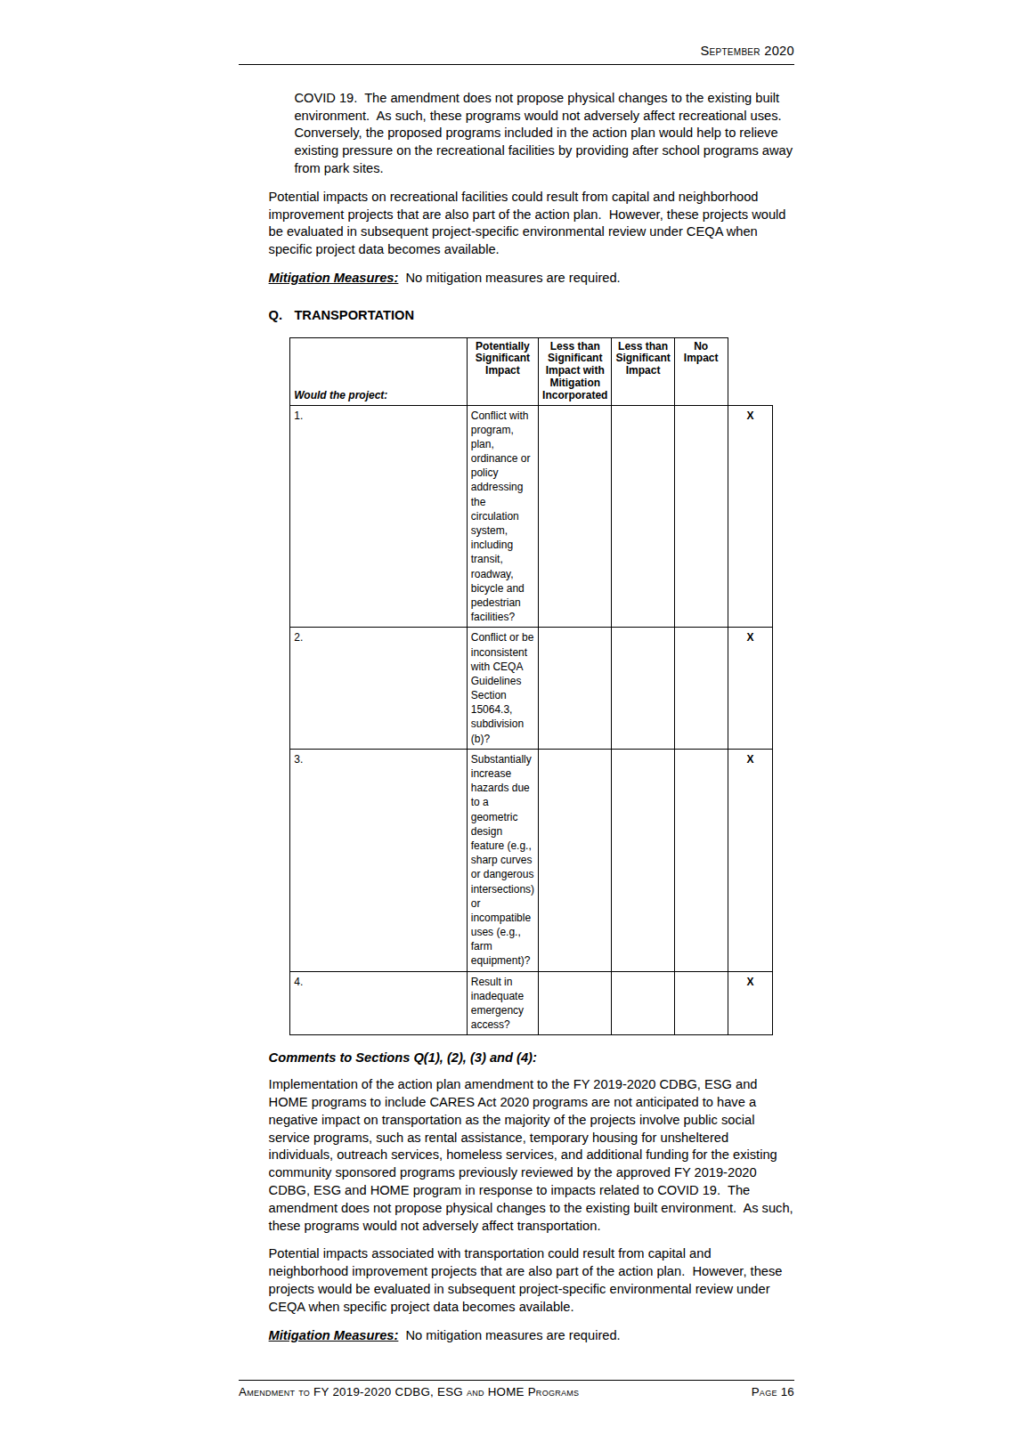September 2020
COVID 19. The amendment does not propose physical changes to the existing built environment. As such, these programs would not adversely affect recreational uses. Conversely, the proposed programs included in the action plan would help to relieve existing pressure on the recreational facilities by providing after school programs away from park sites.
Potential impacts on recreational facilities could result from capital and neighborhood improvement projects that are also part of the action plan. However, these projects would be evaluated in subsequent project-specific environmental review under CEQA when specific project data becomes available.
Mitigation Measures: No mitigation measures are required.
Q. TRANSPORTATION
| Would the project: | Potentially Significant Impact | Less than Significant Impact with Mitigation Incorporated | Less than Significant Impact | No Impact |
| --- | --- | --- | --- | --- |
| 1. | Conflict with program, plan, ordinance or policy addressing the circulation system, including transit, roadway, bicycle and pedestrian facilities? | | | | X |
| 2. | Conflict or be inconsistent with CEQA Guidelines Section 15064.3, subdivision (b)? | | | | X |
| 3. | Substantially increase hazards due to a geometric design feature (e.g., sharp curves or dangerous intersections) or incompatible uses (e.g., farm equipment)? | | | | X |
| 4. | Result in inadequate emergency access? | | | | X |
Comments to Sections Q(1), (2), (3) and (4):
Implementation of the action plan amendment to the FY 2019-2020 CDBG, ESG and HOME programs to include CARES Act 2020 programs are not anticipated to have a negative impact on transportation as the majority of the projects involve public social service programs, such as rental assistance, temporary housing for unsheltered individuals, outreach services, homeless services, and additional funding for the existing community sponsored programs previously reviewed by the approved FY 2019-2020 CDBG, ESG and HOME program in response to impacts related to COVID 19. The amendment does not propose physical changes to the existing built environment. As such, these programs would not adversely affect transportation.
Potential impacts associated with transportation could result from capital and neighborhood improvement projects that are also part of the action plan. However, these projects would be evaluated in subsequent project-specific environmental review under CEQA when specific project data becomes available.
Mitigation Measures: No mitigation measures are required.
Amendment to FY 2019-2020 CDBG, ESG and HOME Programs Page 16